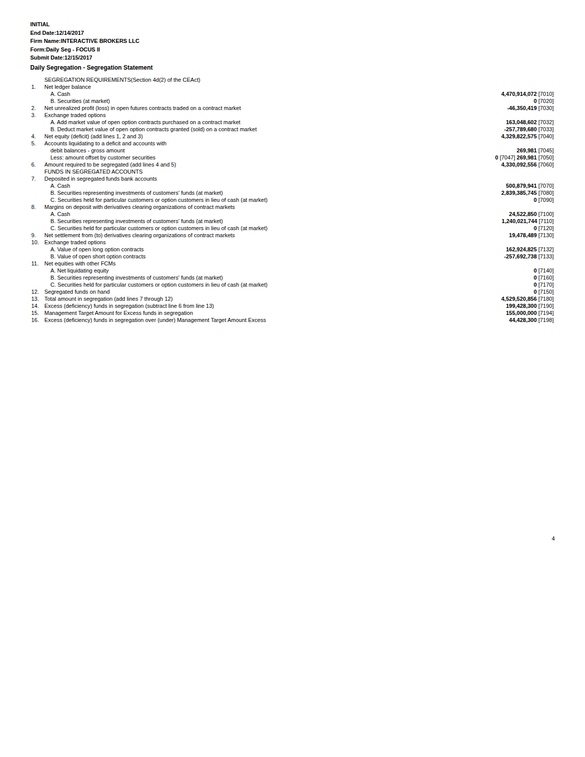INITIAL
End Date:12/14/2017
Firm Name:INTERACTIVE BROKERS LLC
Form:Daily Seg - FOCUS II
Submit Date:12/15/2017
Daily Segregation - Segregation Statement
| | SEGREGATION REQUIREMENTS(Section 4d(2) of the CEAct) | |
| 1. | Net ledger balance | |
| | A. Cash | 4,470,914,072 [7010] |
| | B. Securities (at market) | 0 [7020] |
| 2. | Net unrealized profit (loss) in open futures contracts traded on a contract market | -46,350,419 [7030] |
| 3. | Exchange traded options | |
| | A. Add market value of open option contracts purchased on a contract market | 163,048,602 [7032] |
| | B. Deduct market value of open option contracts granted (sold) on a contract market | -257,789,680 [7033] |
| 4. | Net equity (deficit) (add lines 1, 2 and 3) | 4,329,822,575 [7040] |
| 5. | Accounts liquidating to a deficit and accounts with | |
| | debit balances - gross amount | 269,981 [7045] |
| | Less: amount offset by customer securities | 0 [7047] 269,981 [7050] |
| 6. | Amount required to be segregated (add lines 4 and 5) | 4,330,092,556 [7060] |
| | FUNDS IN SEGREGATED ACCOUNTS | |
| 7. | Deposited in segregated funds bank accounts | |
| | A. Cash | 500,879,941 [7070] |
| | B. Securities representing investments of customers' funds (at market) | 2,839,385,745 [7080] |
| | C. Securities held for particular customers or option customers in lieu of cash (at market) | 0 [7090] |
| 8. | Margins on deposit with derivatives clearing organizations of contract markets | |
| | A. Cash | 24,522,850 [7100] |
| | B. Securities representing investments of customers' funds (at market) | 1,240,021,744 [7110] |
| | C. Securities held for particular customers or option customers in lieu of cash (at market) | 0 [7120] |
| 9. | Net settlement from (to) derivatives clearing organizations of contract markets | 19,478,489 [7130] |
| 10. | Exchange traded options | |
| | A. Value of open long option contracts | 162,924,825 [7132] |
| | B. Value of open short option contracts | -257,692,738 [7133] |
| 11. | Net equities with other FCMs | |
| | A. Net liquidating equity | 0 [7140] |
| | B. Securities representing investments of customers' funds (at market) | 0 [7160] |
| | C. Securities held for particular customers or option customers in lieu of cash (at market) | 0 [7170] |
| 12. | Segregated funds on hand | 0 [7150] |
| 13. | Total amount in segregation (add lines 7 through 12) | 4,529,520,856 [7180] |
| 14. | Excess (deficiency) funds in segregation (subtract line 6 from line 13) | 199,428,300 [7190] |
| 15. | Management Target Amount for Excess funds in segregation | 155,000,000 [7194] |
| 16. | Excess (deficiency) funds in segregation over (under) Management Target Amount Excess | 44,428,300 [7198] |
4